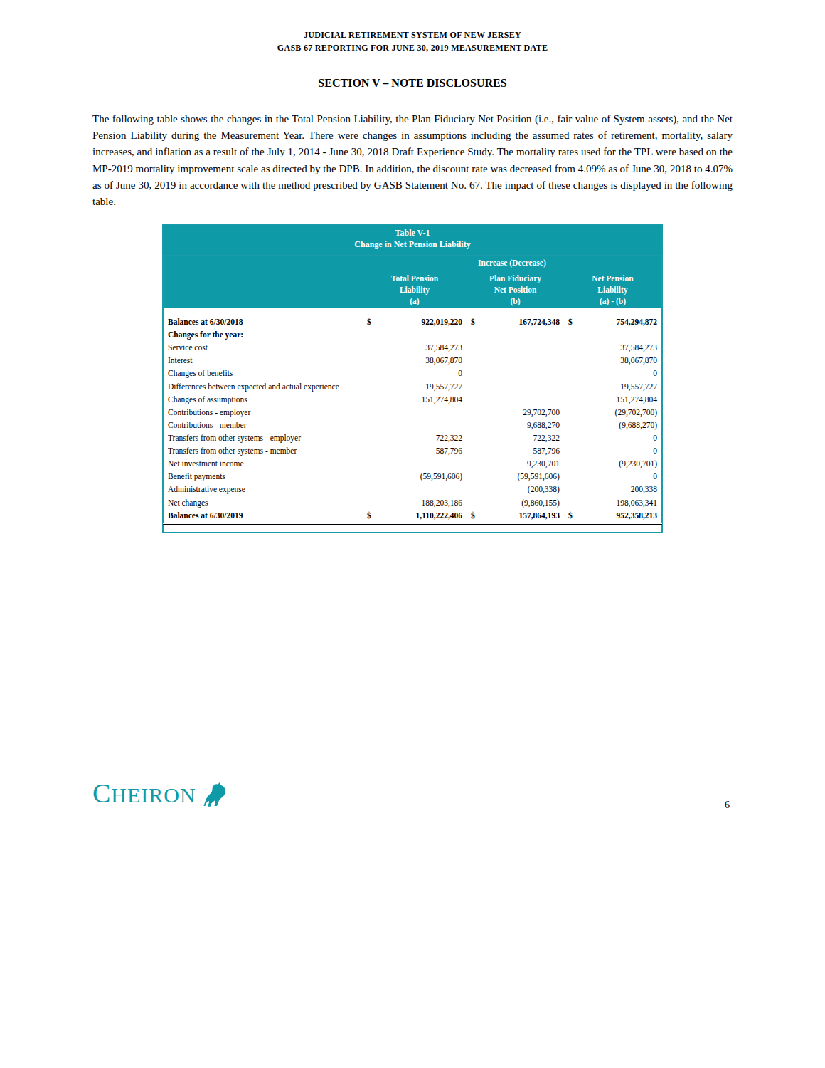JUDICIAL RETIREMENT SYSTEM OF NEW JERSEY
GASB 67 REPORTING FOR JUNE 30, 2019 MEASUREMENT DATE
SECTION V – NOTE DISCLOSURES
The following table shows the changes in the Total Pension Liability, the Plan Fiduciary Net Position (i.e., fair value of System assets), and the Net Pension Liability during the Measurement Year. There were changes in assumptions including the assumed rates of retirement, mortality, salary increases, and inflation as a result of the July 1, 2014 - June 30, 2018 Draft Experience Study. The mortality rates used for the TPL were based on the MP-2019 mortality improvement scale as directed by the DPB. In addition, the discount rate was decreased from 4.09% as of June 30, 2018 to 4.07% as of June 30, 2019 in accordance with the method prescribed by GASB Statement No. 67. The impact of these changes is displayed in the following table.
Table V-1 Change in Net Pension Liability
| | Increase (Decrease) |
| --- | --- |
| | Total Pension Liability (a) | Plan Fiduciary Net Position (b) | Net Pension Liability (a) - (b) |
| Balances at 6/30/2018 | $ | 922,019,220 | $ | 167,724,348 | $ | 754,294,872 |
| Changes for the year: | | | | | | |
| Service cost | | 37,584,273 | | | | 37,584,273 |
| Interest | | 38,067,870 | | | | 38,067,870 |
| Changes of benefits | | 0 | | | | 0 |
| Differences between expected and actual experience | | 19,557,727 | | | | 19,557,727 |
| Changes of assumptions | | 151,274,804 | | | | 151,274,804 |
| Contributions - employer | | | | 29,702,700 | | (29,702,700) |
| Contributions - member | | | | 9,688,270 | | (9,688,270) |
| Transfers from other systems - employer | | 722,322 | | 722,322 | | 0 |
| Transfers from other systems - member | | 587,796 | | 587,796 | | 0 |
| Net investment income | | | | 9,230,701 | | (9,230,701) |
| Benefit payments | | (59,591,606) | | (59,591,606) | | 0 |
| Administrative expense | | | | (200,338) | | 200,338 |
| Net changes | | 188,203,186 | | (9,860,155) | | 198,063,341 |
| Balances at 6/30/2019 | $ | 1,110,222,406 | $ | 157,864,193 | $ | 952,358,213 |
CHEIRON
6